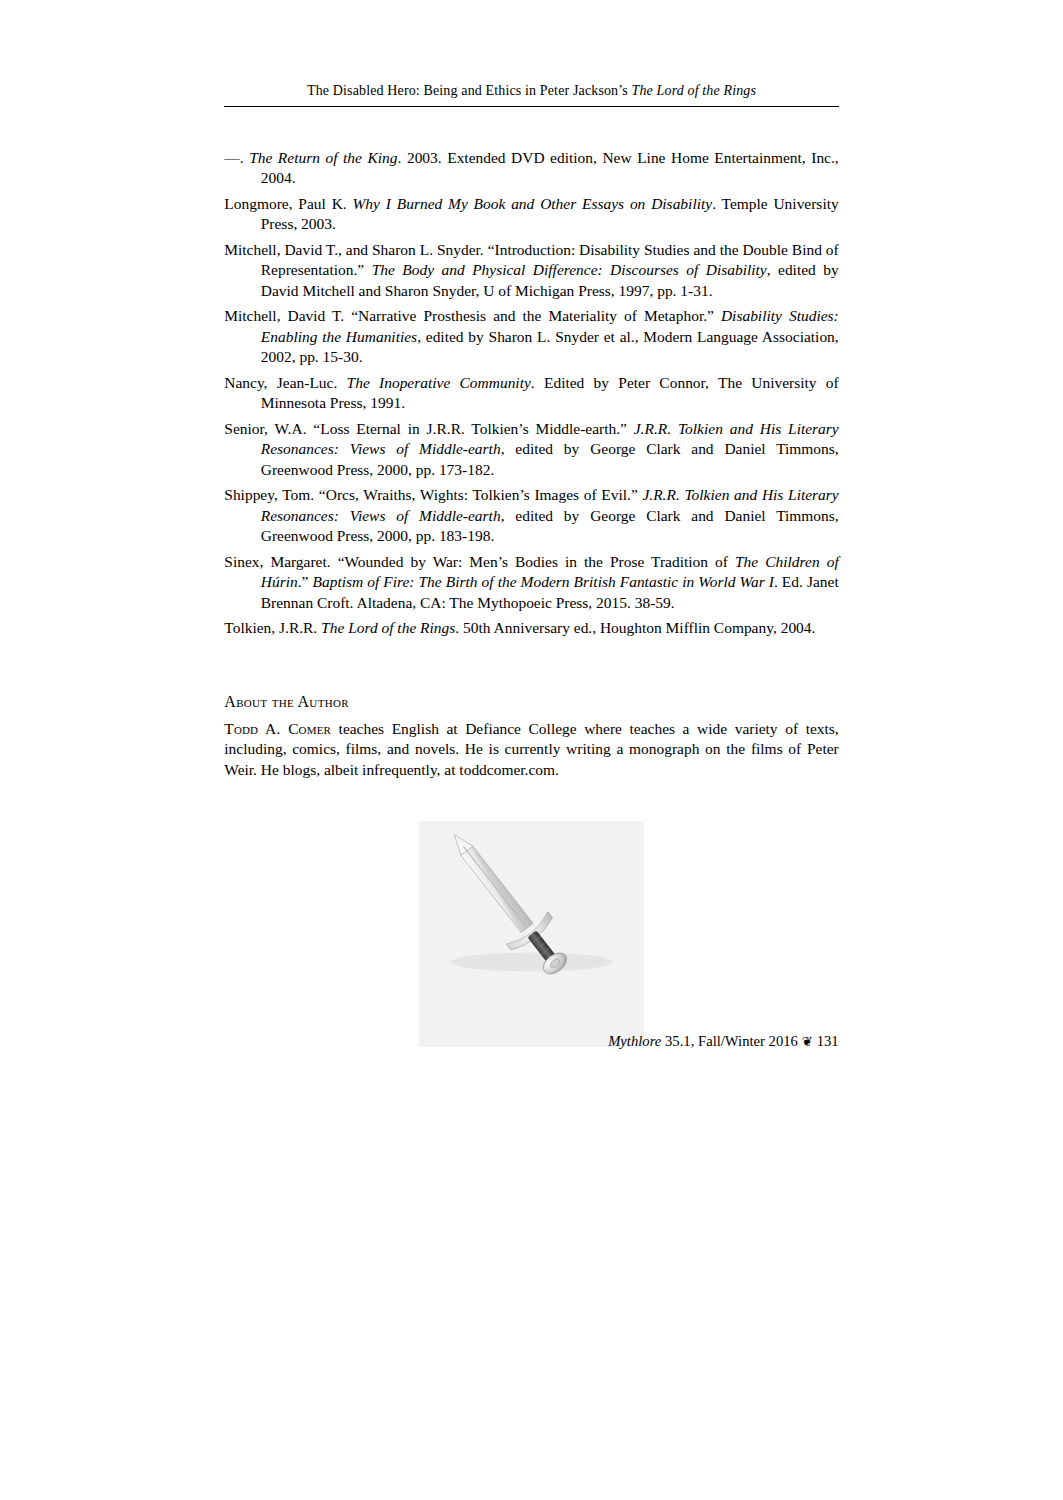The Disabled Hero: Being and Ethics in Peter Jackson’s The Lord of the Rings
—. The Return of the King. 2003. Extended DVD edition, New Line Home Entertainment, Inc., 2004.
Longmore, Paul K. Why I Burned My Book and Other Essays on Disability. Temple University Press, 2003.
Mitchell, David T., and Sharon L. Snyder. “Introduction: Disability Studies and the Double Bind of Representation.” The Body and Physical Difference: Discourses of Disability, edited by David Mitchell and Sharon Snyder, U of Michigan Press, 1997, pp. 1-31.
Mitchell, David T. “Narrative Prosthesis and the Materiality of Metaphor.” Disability Studies: Enabling the Humanities, edited by Sharon L. Snyder et al., Modern Language Association, 2002, pp. 15-30.
Nancy, Jean-Luc. The Inoperative Community. Edited by Peter Connor, The University of Minnesota Press, 1991.
Senior, W.A. “Loss Eternal in J.R.R. Tolkien’s Middle-earth.” J.R.R. Tolkien and His Literary Resonances: Views of Middle-earth, edited by George Clark and Daniel Timmons, Greenwood Press, 2000, pp. 173-182.
Shippey, Tom. “Orcs, Wraiths, Wights: Tolkien’s Images of Evil.” J.R.R. Tolkien and His Literary Resonances: Views of Middle-earth, edited by George Clark and Daniel Timmons, Greenwood Press, 2000, pp. 183-198.
Sinex, Margaret. “Wounded by War: Men’s Bodies in the Prose Tradition of The Children of Húrin.” Baptism of Fire: The Birth of the Modern British Fantastic in World War I. Ed. Janet Brennan Croft. Altadena, CA: The Mythopoeic Press, 2015. 38-59.
Tolkien, J.R.R. The Lord of the Rings. 50th Anniversary ed., Houghton Mifflin Company, 2004.
About the Author
Todd A. Comer teaches English at Defiance College where teaches a wide variety of texts, including, comics, films, and novels. He is currently writing a monograph on the films of Peter Weir. He blogs, albeit infrequently, at toddcomer.com.
Mythlore 35.1, Fall/Winter 2016 ❦ 131